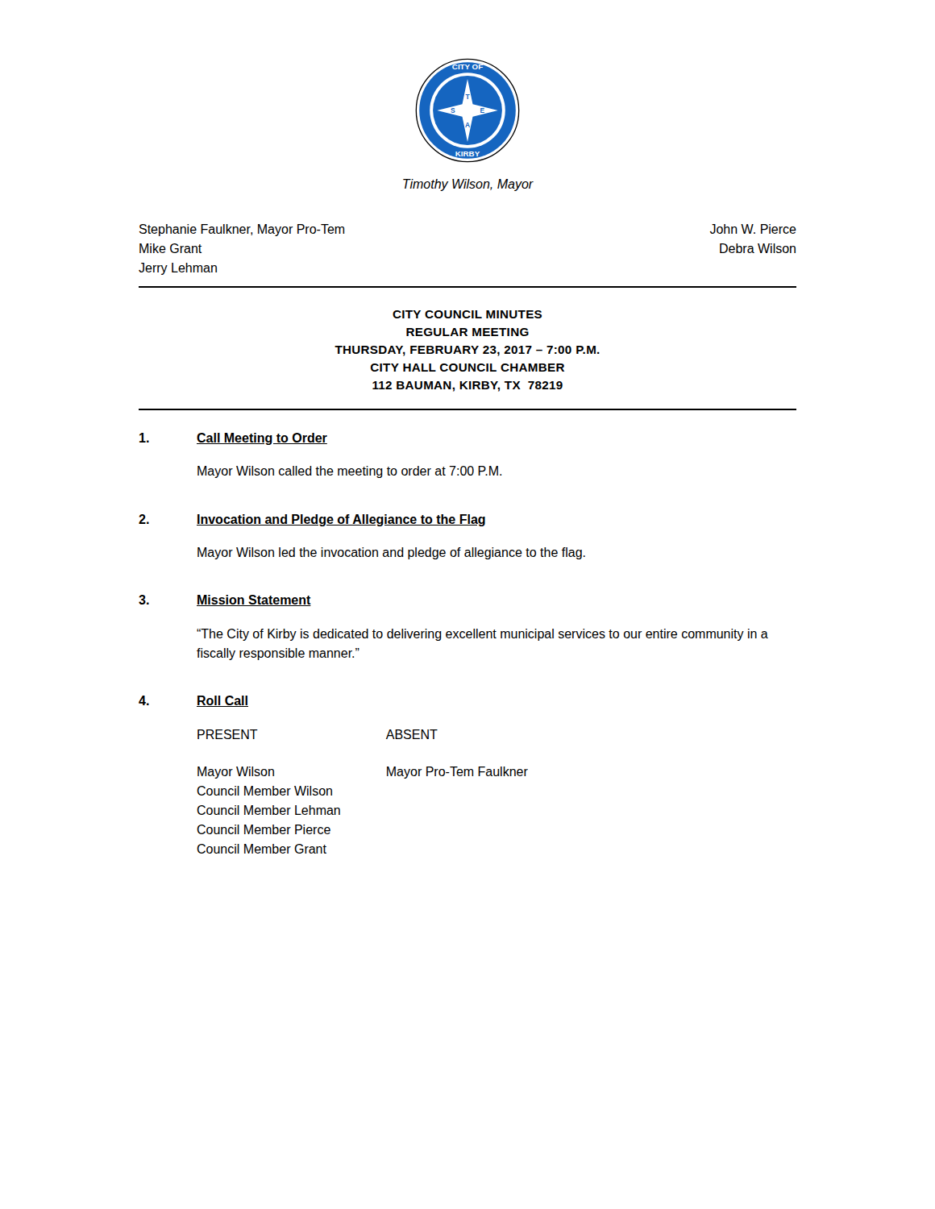CITY OF KIRBY T E A S
Timothy Wilson, Mayor
| Stephanie Faulkner, Mayor Pro-Tem | John W. Pierce |
| Mike Grant | Debra Wilson |
| Jerry Lehman | |
CITY COUNCIL MINUTES
REGULAR MEETING
THURSDAY, FEBRUARY 23, 2017 – 7:00 P.M.
CITY HALL COUNCIL CHAMBER
112 BAUMAN, KIRBY, TX 78219
1. Call Meeting to Order
Mayor Wilson called the meeting to order at 7:00 P.M.
2. Invocation and Pledge of Allegiance to the Flag
Mayor Wilson led the invocation and pledge of allegiance to the flag.
3. Mission Statement
“The City of Kirby is dedicated to delivering excellent municipal services to our entire community in a fiscally responsible manner.”
4. Roll Call
| PRESENT | ABSENT |
| Mayor Wilson | Mayor Pro-Tem Faulkner |
| Council Member Wilson | |
| Council Member Lehman | |
| Council Member Pierce | |
| Council Member Grant | |